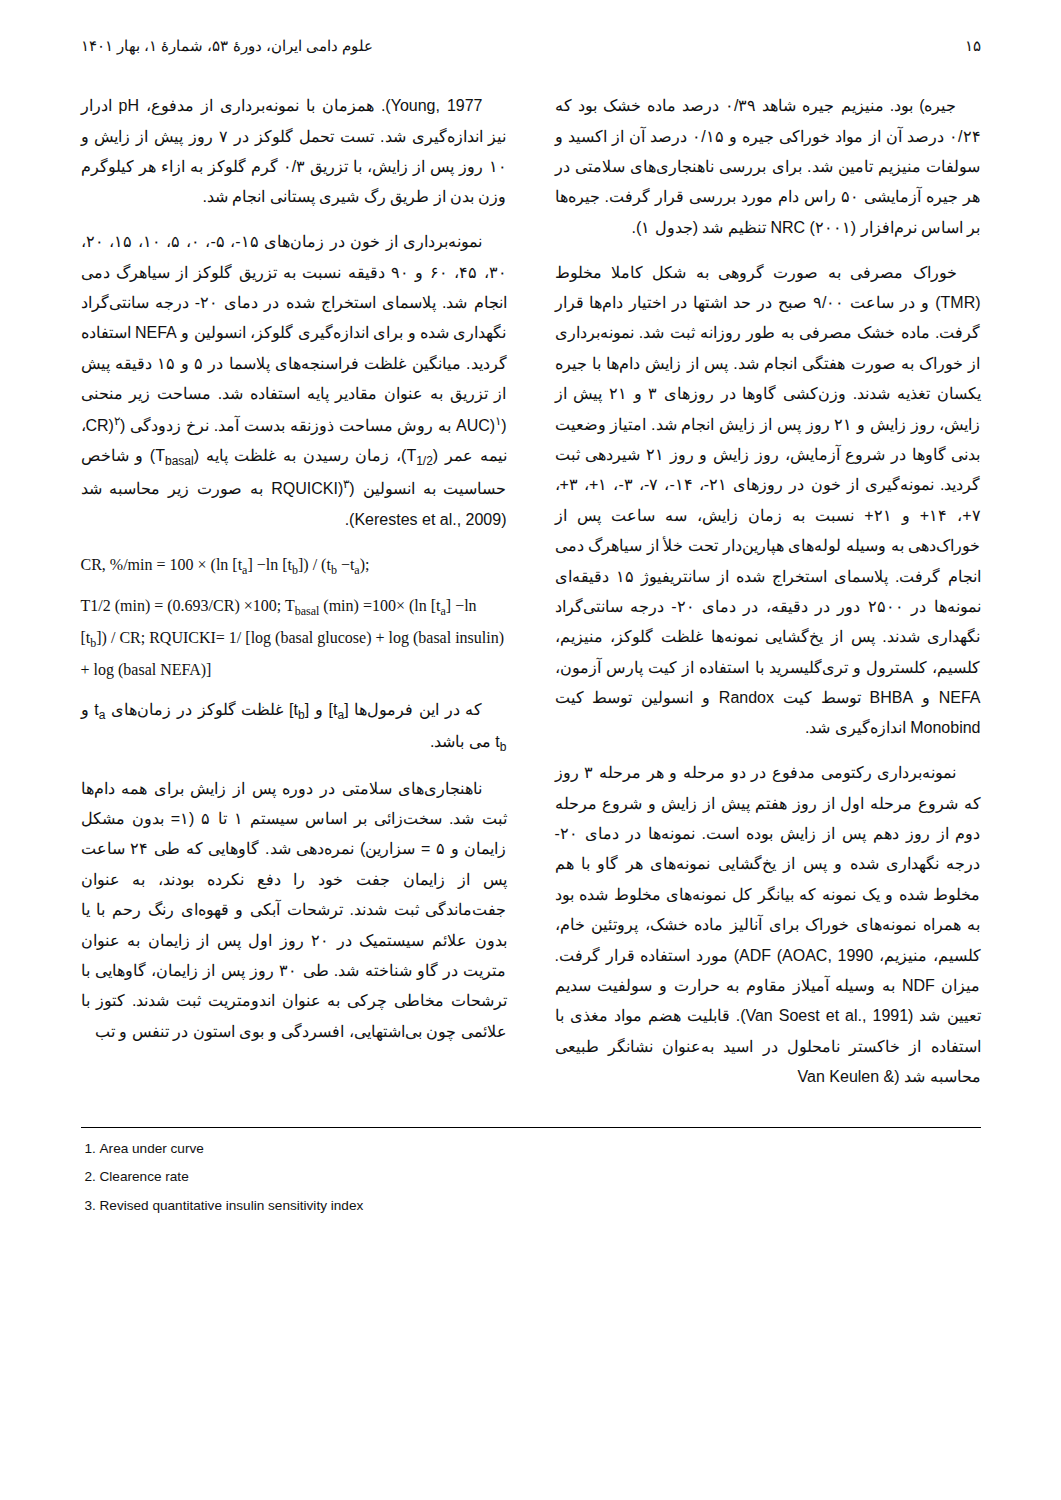۱۵ علوم دامی ایران، دورهٔ ۵۳، شمارهٔ ۱، بهار ۱۴۰۱
جیره) بود. منیزیم جیره شاهد ۰/۳۹ درصد ماده خشک بود که ۰/۲۴ درصد آن از مواد خوراکی جیره و ۰/۱۵ درصد آن از اکسید و سولفات منیزیم تامین شد. برای بررسی ناهنجاری‌های سلامتی در هر جیره آزمایشی ۵۰ راس دام مورد بررسی قرار گرفت. جیره‌ها بر اساس نرم‌افزار NRC (۲۰۰۱) تنظیم شد (جدول ۱).
خوراک مصرفی به صورت گروهی به شکل کاملا مخلوط (TMR) و در ساعت ۹/۰۰ صبح در حد اشتها در اختیار دام‌ها قرار گرفت. ماده خشک مصرفی به طور روزانه ثبت شد. نمونه‌برداری از خوراک به صورت هفتگی انجام شد. پس از زایش دام‌ها با جیره یکسان تغذیه شدند. وزن‌کشی گاوها در روزهای ۳ و ۲۱ پیش از زایش، روز زایش و ۲۱ روز پس از زایش انجام شد. امتیاز وضعیت بدنی گاوها در شروع آزمایش، روز زایش و روز ۲۱ شیردهی ثبت گردید. نمونه‌گیری از خون در روزهای ۲۱-، ۱۴-، ۷-، ۳-، ۱+، ۳+، ۷+، ۱۴+ و ۲۱+ نسبت به زمان زایش، سه ساعت پس از خوراک‌دهی به وسیله لوله‌های هپارین‌دار تحت خلأ از سیاهرگ دمی انجام گرفت. پلاسمای استخراج شده از سانتریفیوژ ۱۵ دقیقه‌ای نمونه‌ها در ۲۵۰۰ دور در دقیقه، در دمای ۲۰- درجه سانتی‌گراد نگهداری شدند. پس از یخ‌گشایی نمونه‌ها غلظت گلوکز، منیزیم، کلسیم، کلسترول و تری‌گلیسرید با استفاده از کیت پارس آزمون، NEFA و BHBA توسط کیت Randox و انسولین توسط کیت Monobind اندازه‌گیری شد.
نمونه‌برداری رکتومی مدفوع در دو مرحله و هر مرحله ۳ روز که شروع مرحله اول از روز هفتم پیش از زایش و شروع مرحله دوم از روز دهم پس از زایش بوده است. نمونه‌ها در دمای ۲۰- درجه نگهداری شده و پس از یخ‌گشایی نمونه‌های هر گاو با هم مخلوط شده و یک نمونه که بیانگر کل نمونه‌های مخلوط شده بود به همراه نمونه‌های خوراک برای آنالیز ماده خشک، پروتئین خام، کلسیم، منیزیم، ADF (AOAC, 1990) مورد استفاده قرار گرفت. میزان NDF به وسیله آمیلاز مقاوم به حرارت و سولفیت سدیم تعیین شد (Van Soest et al., 1991). قابلیت هضم مواد مغذی با استفاده از خاکستر نامحلول در اسید به‌عنوان نشانگر طبیعی محاسبه شد (Van Keulen &
Young, 1977). همزمان با نمونه‌برداری از مدفوع، pH ادرار نیز اندازه‌گیری شد. تست تحمل گلوکز در ۷ روز پیش از زایش و ۱۰ روز پس از زایش، با تزریق ۰/۳ گرم گلوکز به ازاء هر کیلوگرم وزن بدن از طریق رگ شیری پستانی انجام شد.
نمونه‌برداری از خون در زمان‌های ۱۵-، ۵-، ۰، ۵، ۱۰، ۱۵، ۲۰، ۳۰، ۴۵، ۶۰ و ۹۰ دقیقه نسبت به تزریق گلوکز از سیاهرگ دمی انجام شد. پلاسمای استخراج شده در دمای ۲۰- درجه سانتی‌گراد نگهداری شده و برای اندازه‌گیری گلوکز، انسولین و NEFA استفاده گردید. میانگین غلظت فراسنجه‌های پلاسما در ۵ و ۱۵ دقیقه پیش از تزریق به عنوان مقادیر پایه استفاده شد. مساحت زیر منحنی (AUC)۱ به روش مساحت ذوزنقه بدست آمد. نرخ زدودگی (CR)۲، نیمه عمر (T1/2)، زمان رسیدن به غلظت پایه (Tbasal) و شاخص حساسیت به انسولین (RQUICKI)۳ به صورت زیر محاسبه شد (Kerestes et al., 2009).
CR, %/min = 100 × (ln [ta] −ln [tb]) / (tb −ta);
T1/2 (min) = (0.693/CR) ×100; Tbasal (min) =100× (ln [ta] −ln [tb]) / CR; RQUICKI= 1/ [log (basal glucose) + log (basal insulin) + log (basal NEFA)]
که در این فرمول‌ها [ta] و [tb] غلظت گلوکز در زمان‌های ta و tb می باشد.
ناهنجاری‌های سلامتی در دوره پس از زایش برای همه دام‌ها ثبت شد. سخت‌زائی بر اساس سیستم ۱ تا ۵ (۱= بدون مشکل زایمان و ۵ = سزارین) نمره‌دهی شد. گاوهایی که طی ۲۴ ساعت پس از زایمان جفت خود را دفع نکرده بودند، به عنوان جفت‌ماندگی ثبت شدند. ترشحات آبکی و قهوه‌ای رنگ رحم با یا بدون علائم سیستمیک در ۲۰ روز اول پس از زایمان به عنوان متریت در گاو شناخته شد. طی ۳۰ روز پس از زایمان، گاوهایی با ترشحات مخاطی چرکی به عنوان اندومتریت ثبت شدند. کتوز با علائمی چون بی‌اشتهایی، افسردگی و بوی استون در تنفس و تب
Area under curve
Clearence rate
Revised quantitative insulin sensitivity index